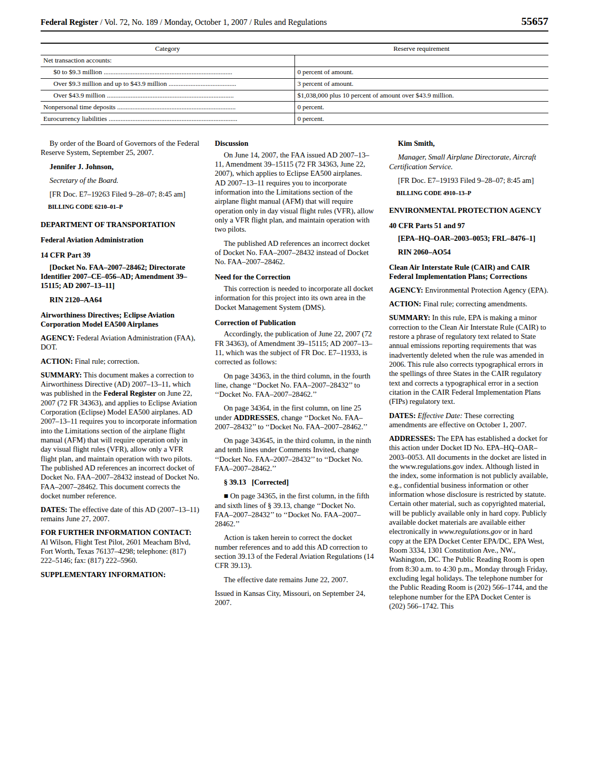Federal Register / Vol. 72, No. 189 / Monday, October 1, 2007 / Rules and Regulations
55657
| Category | Reserve requirement |
| --- | --- |
| Net transaction accounts: | |
| $0 to $9.3 million ............................................................................ | 0 percent of amount. |
| Over $9.3 million and up to $43.9 million ........................................ | 3 percent of amount. |
| Over $43.9 million ........................................................................... | $1,038,000 plus 10 percent of amount over $43.9 million. |
| Nonpersonal time deposits ...................................................................... | 0 percent. |
| Eurocurrency liabilities ............................................................................ | 0 percent. |
By order of the Board of Governors of the Federal Reserve System, September 25, 2007.
Jennifer J. Johnson,
Secretary of the Board.
[FR Doc. E7–19263 Filed 9–28–07; 8:45 am]
BILLING CODE 6210–01–P
DEPARTMENT OF TRANSPORTATION
Federal Aviation Administration
14 CFR Part 39
[Docket No. FAA–2007–28462; Directorate Identifier 2007–CE–056–AD; Amendment 39–15115; AD 2007–13–11]
RIN 2120–AA64
Airworthiness Directives; Eclipse Aviation Corporation Model EA500 Airplanes
AGENCY: Federal Aviation Administration (FAA), DOT.
ACTION: Final rule; correction.
SUMMARY: This document makes a correction to Airworthiness Directive (AD) 2007–13–11, which was published in the Federal Register on June 22, 2007 (72 FR 34363), and applies to Eclipse Aviation Corporation (Eclipse) Model EA500 airplanes. AD 2007–13–11 requires you to incorporate information into the Limitations section of the airplane flight manual (AFM) that will require operation only in day visual flight rules (VFR), allow only a VFR flight plan, and maintain operation with two pilots. The published AD references an incorrect docket of Docket No. FAA–2007–28432 instead of Docket No. FAA–2007–28462. This document corrects the docket number reference.
DATES: The effective date of this AD (2007–13–11) remains June 27, 2007.
FOR FURTHER INFORMATION CONTACT: Al Wilson, Flight Test Pilot, 2601 Meacham Blvd, Fort Worth, Texas 76137–4298; telephone: (817) 222–5146; fax: (817) 222–5960.
SUPPLEMENTARY INFORMATION:
Discussion
On June 14, 2007, the FAA issued AD 2007–13–11, Amendment 39–15115 (72 FR 34363, June 22, 2007), which applies to Eclipse EA500 airplanes. AD 2007–13–11 requires you to incorporate information into the Limitations section of the airplane flight manual (AFM) that will require operation only in day visual flight rules (VFR), allow only a VFR flight plan, and maintain operation with two pilots.
The published AD references an incorrect docket of Docket No. FAA–2007–28432 instead of Docket No. FAA–2007–28462.
Need for the Correction
This correction is needed to incorporate all docket information for this project into its own area in the Docket Management System (DMS).
Correction of Publication
Accordingly, the publication of June 22, 2007 (72 FR 34363), of Amendment 39–15115; AD 2007–13–11, which was the subject of FR Doc. E7–11933, is corrected as follows:
On page 34363, in the third column, in the fourth line, change ‘‘Docket No. FAA–2007–28432’’ to ‘‘Docket No. FAA–2007–28462.’’
On page 34364, in the first column, on line 25 under ADDRESSES, change ‘‘Docket No. FAA–2007–28432’’ to ‘‘Docket No. FAA–2007–28462.’’
On page 343645, in the third column, in the ninth and tenth lines under Comments Invited, change ‘‘Docket No. FAA–2007–28432’’ to ‘‘Docket No. FAA–2007–28462.’’
§ 39.13 [Corrected]
On page 34365, in the first column, in the fifth and sixth lines of § 39.13, change ‘‘Docket No. FAA–2007–28432’’ to ‘‘Docket No. FAA–2007–28462.’’
Action is taken herein to correct the docket number references and to add this AD correction to section 39.13 of the Federal Aviation Regulations (14 CFR 39.13).
The effective date remains June 22, 2007.
Issued in Kansas City, Missouri, on September 24, 2007.
Kim Smith,
Manager, Small Airplane Directorate, Aircraft Certification Service.
[FR Doc. E7–19193 Filed 9–28–07; 8:45 am]
BILLING CODE 4910–13–P
ENVIRONMENTAL PROTECTION AGENCY
40 CFR Parts 51 and 97
[EPA–HQ–OAR–2003–0053; FRL–8476–1]
RIN 2060–AO54
Clean Air Interstate Rule (CAIR) and CAIR Federal Implementation Plans; Corrections
AGENCY: Environmental Protection Agency (EPA).
ACTION: Final rule; correcting amendments.
SUMMARY: In this rule, EPA is making a minor correction to the Clean Air Interstate Rule (CAIR) to restore a phrase of regulatory text related to State annual emissions reporting requirements that was inadvertently deleted when the rule was amended in 2006. This rule also corrects typographical errors in the spellings of three States in the CAIR regulatory text and corrects a typographical error in a section citation in the CAIR Federal Implementation Plans (FIPs) regulatory text.
DATES: Effective Date: These correcting amendments are effective on October 1, 2007.
ADDRESSES: The EPA has established a docket for this action under Docket ID No. EPA–HQ–OAR–2003–0053. All documents in the docket are listed in the www.regulations.gov index. Although listed in the index, some information is not publicly available, e.g., confidential business information or other information whose disclosure is restricted by statute. Certain other material, such as copyrighted material, will be publicly available only in hard copy. Publicly available docket materials are available either electronically in www.regulations.gov or in hard copy at the EPA Docket Center EPA/DC, EPA West, Room 3334, 1301 Constitution Ave., NW., Washington, DC. The Public Reading Room is open from 8:30 a.m. to 4:30 p.m., Monday through Friday, excluding legal holidays. The telephone number for the Public Reading Room is (202) 566–1744, and the telephone number for the EPA Docket Center is (202) 566–1742. This